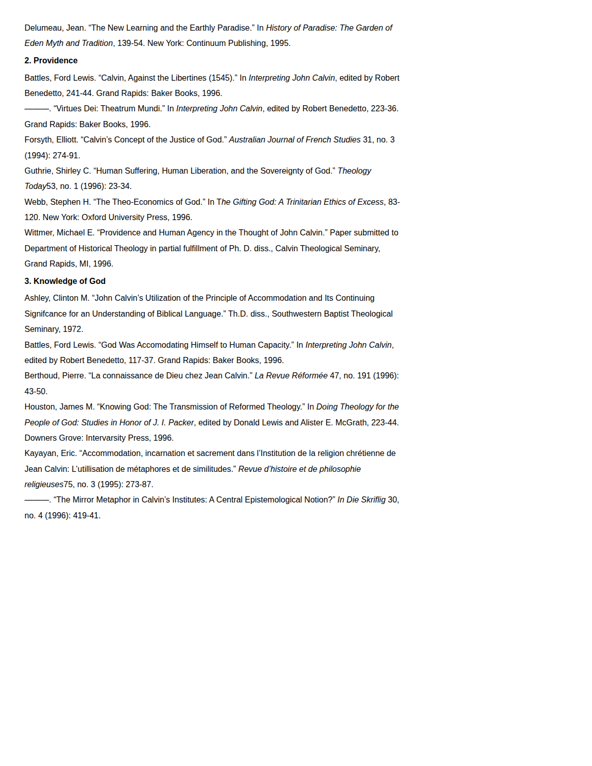Delumeau, Jean. “The New Learning and the Earthly Paradise.” In History of Paradise: The Garden of Eden Myth and Tradition, 139-54. New York: Continuum Publishing, 1995.
2. Providence
Battles, Ford Lewis. “Calvin, Against the Libertines (1545).” In Interpreting John Calvin, edited by Robert Benedetto, 241-44. Grand Rapids: Baker Books, 1996.
———. “Virtues Dei: Theatrum Mundi.” In Interpreting John Calvin, edited by Robert Benedetto, 223-36. Grand Rapids: Baker Books, 1996.
Forsyth, Elliott. “Calvin’s Concept of the Justice of God.” Australian Journal of French Studies 31, no. 3 (1994): 274-91.
Guthrie, Shirley C. “Human Suffering, Human Liberation, and the Sovereignty of God.” Theology Today53, no. 1 (1996): 23-34.
Webb, Stephen H. “The Theo-Economics of God.” In The Gifting God: A Trinitarian Ethics of Excess, 83-120. New York: Oxford University Press, 1996.
Wittmer, Michael E. “Providence and Human Agency in the Thought of John Calvin.” Paper submitted to Department of Historical Theology in partial fulfillment of Ph. D. diss., Calvin Theological Seminary, Grand Rapids, MI, 1996.
3. Knowledge of God
Ashley, Clinton M. “John Calvin’s Utilization of the Principle of Accommodation and Its Continuing Signifcance for an Understanding of Biblical Language.” Th.D. diss., Southwestern Baptist Theological Seminary, 1972.
Battles, Ford Lewis. “God Was Accomodating Himself to Human Capacity.” In Interpreting John Calvin, edited by Robert Benedetto, 117-37. Grand Rapids: Baker Books, 1996.
Berthoud, Pierre. “La connaissance de Dieu chez Jean Calvin.” La Revue Réformée 47, no. 191 (1996): 43-50.
Houston, James M. “Knowing God: The Transmission of Reformed Theology.” In Doing Theology for the People of God: Studies in Honor of J. I. Packer, edited by Donald Lewis and Alister E. McGrath, 223-44. Downers Grove: Intervarsity Press, 1996.
Kayayan, Eric. “Accommodation, incarnation et sacrement dans l’Institution de la religion chrétienne de Jean Calvin: L’utillisation de métaphores et de similitudes.” Revue d’histoire et de philosophie religieuses75, no. 3 (1995): 273-87.
———. “The Mirror Metaphor in Calvin’s Institutes: A Central Epistemological Notion?” In Die Skriflig 30, no. 4 (1996): 419-41.